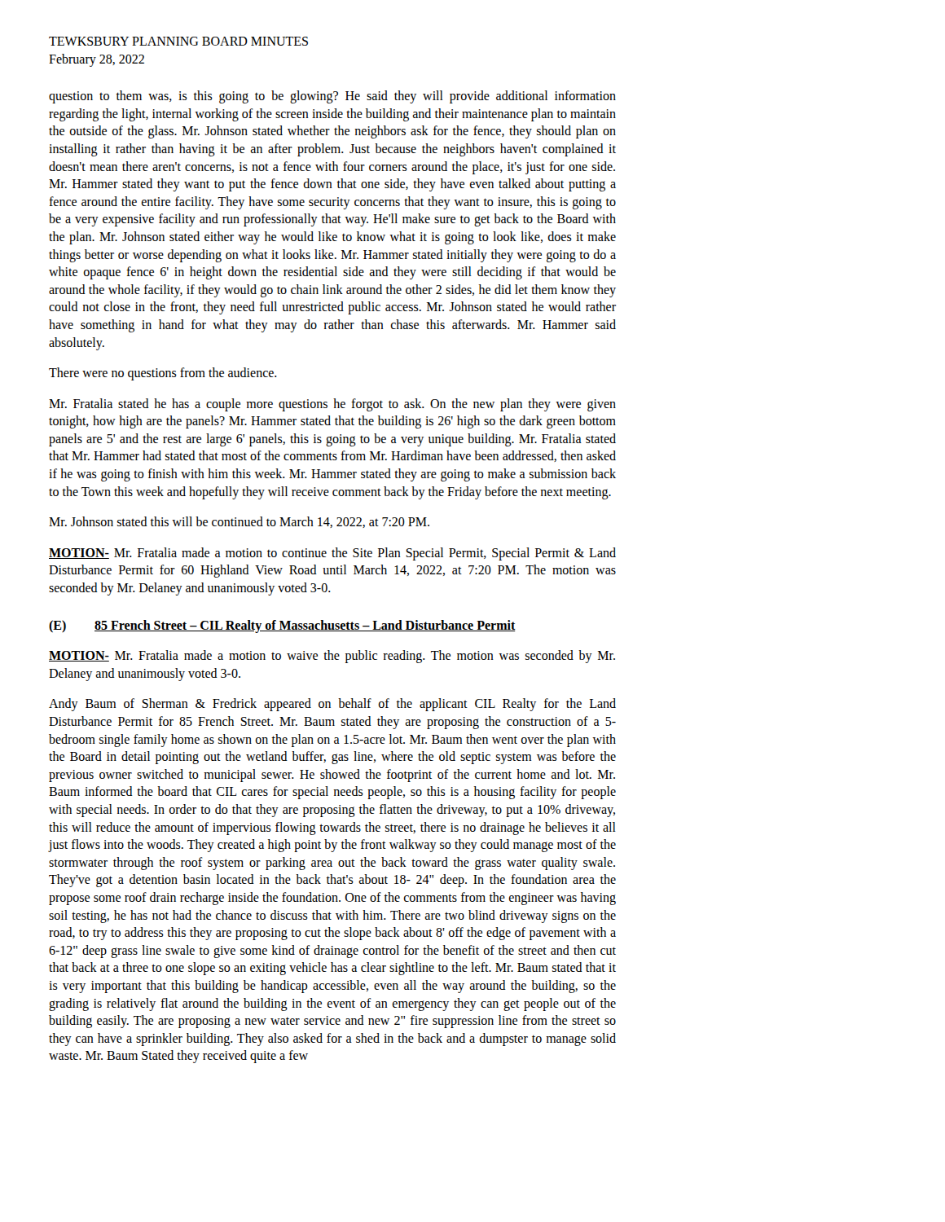TEWKSBURY PLANNING BOARD MINUTES
February 28, 2022
question to them was, is this going to be glowing? He said they will provide additional information regarding the light, internal working of the screen inside the building and their maintenance plan to maintain the outside of the glass. Mr. Johnson stated whether the neighbors ask for the fence, they should plan on installing it rather than having it be an after problem. Just because the neighbors haven't complained it doesn't mean there aren't concerns, is not a fence with four corners around the place, it's just for one side. Mr. Hammer stated they want to put the fence down that one side, they have even talked about putting a fence around the entire facility. They have some security concerns that they want to insure, this is going to be a very expensive facility and run professionally that way. He'll make sure to get back to the Board with the plan. Mr. Johnson stated either way he would like to know what it is going to look like, does it make things better or worse depending on what it looks like. Mr. Hammer stated initially they were going to do a white opaque fence 6' in height down the residential side and they were still deciding if that would be around the whole facility, if they would go to chain link around the other 2 sides, he did let them know they could not close in the front, they need full unrestricted public access. Mr. Johnson stated he would rather have something in hand for what they may do rather than chase this afterwards. Mr. Hammer said absolutely.
There were no questions from the audience.
Mr. Fratalia stated he has a couple more questions he forgot to ask. On the new plan they were given tonight, how high are the panels? Mr. Hammer stated that the building is 26' high so the dark green bottom panels are 5' and the rest are large 6' panels, this is going to be a very unique building. Mr. Fratalia stated that Mr. Hammer had stated that most of the comments from Mr. Hardiman have been addressed, then asked if he was going to finish with him this week. Mr. Hammer stated they are going to make a submission back to the Town this week and hopefully they will receive comment back by the Friday before the next meeting.
Mr. Johnson stated this will be continued to March 14, 2022, at 7:20 PM.
MOTION- Mr. Fratalia made a motion to continue the Site Plan Special Permit, Special Permit & Land Disturbance Permit for 60 Highland View Road until March 14, 2022, at 7:20 PM. The motion was seconded by Mr. Delaney and unanimously voted 3-0.
(E) 85 French Street – CIL Realty of Massachusetts – Land Disturbance Permit
MOTION- Mr. Fratalia made a motion to waive the public reading. The motion was seconded by Mr. Delaney and unanimously voted 3-0.
Andy Baum of Sherman & Fredrick appeared on behalf of the applicant CIL Realty for the Land Disturbance Permit for 85 French Street. Mr. Baum stated they are proposing the construction of a 5-bedroom single family home as shown on the plan on a 1.5-acre lot. Mr. Baum then went over the plan with the Board in detail pointing out the wetland buffer, gas line, where the old septic system was before the previous owner switched to municipal sewer. He showed the footprint of the current home and lot. Mr. Baum informed the board that CIL cares for special needs people, so this is a housing facility for people with special needs. In order to do that they are proposing the flatten the driveway, to put a 10% driveway, this will reduce the amount of impervious flowing towards the street, there is no drainage he believes it all just flows into the woods. They created a high point by the front walkway so they could manage most of the stormwater through the roof system or parking area out the back toward the grass water quality swale. They've got a detention basin located in the back that's about 18- 24" deep. In the foundation area the propose some roof drain recharge inside the foundation. One of the comments from the engineer was having soil testing, he has not had the chance to discuss that with him. There are two blind driveway signs on the road, to try to address this they are proposing to cut the slope back about 8' off the edge of pavement with a 6-12" deep grass line swale to give some kind of drainage control for the benefit of the street and then cut that back at a three to one slope so an exiting vehicle has a clear sightline to the left. Mr. Baum stated that it is very important that this building be handicap accessible, even all the way around the building, so the grading is relatively flat around the building in the event of an emergency they can get people out of the building easily. The are proposing a new water service and new 2" fire suppression line from the street so they can have a sprinkler building. They also asked for a shed in the back and a dumpster to manage solid waste. Mr. Baum Stated they received quite a few